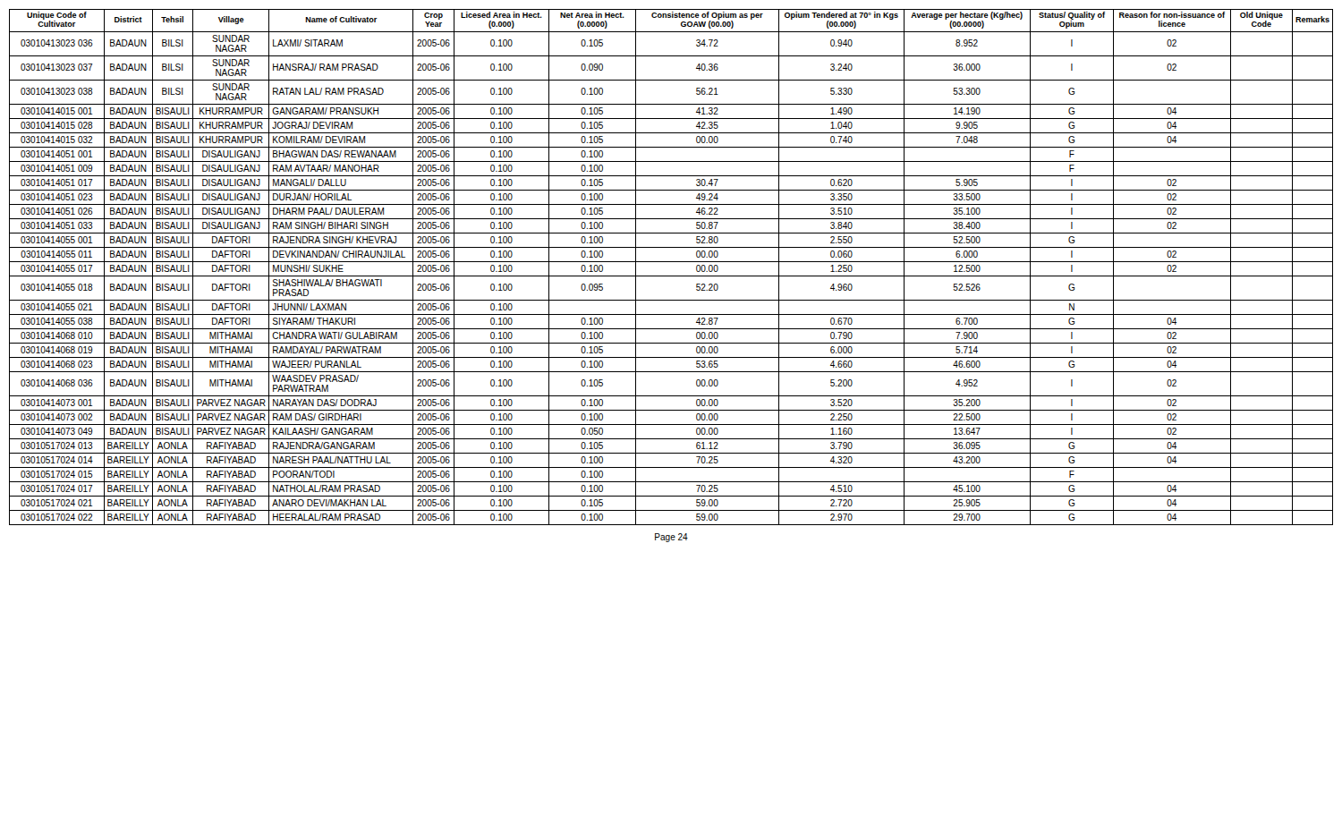| Unique Code of Cultivator | District | Tehsil | Village | Name of Cultivator | Crop Year | Licesed Area in Hect. (0.000) | Net Area in Hect. (0.0000) | Consistence of Opium as per GOAW (00.00) | Opium Tendered at 70° in Kgs (00.000) | Average per hectare (Kg/hec) (00.0000) | Status/ Quality of Opium | Reason for non-issuance of licence | Old Unique Code | Remarks |
| --- | --- | --- | --- | --- | --- | --- | --- | --- | --- | --- | --- | --- | --- | --- |
| 03010413023 036 | BADAUN | BILSI | SUNDAR NAGAR | LAXMI/ SITARAM | 2005-06 | 0.100 | 0.105 | 34.72 | 0.940 | 8.952 | I | 02 | | |
| 03010413023 037 | BADAUN | BILSI | SUNDAR NAGAR | HANSRAJ/ RAM PRASAD | 2005-06 | 0.100 | 0.090 | 40.36 | 3.240 | 36.000 | I | 02 | | |
| 03010413023 038 | BADAUN | BILSI | SUNDAR NAGAR | RATAN LAL/ RAM PRASAD | 2005-06 | 0.100 | 0.100 | 56.21 | 5.330 | 53.300 | G | | | |
| 03010414015 001 | BADAUN | BISAULI | KHURRAMPUR | GANGARAM/ PRANSUKH | 2005-06 | 0.100 | 0.105 | 41.32 | 1.490 | 14.190 | G | 04 | | |
| 03010414015 028 | BADAUN | BISAULI | KHURRAMPUR | JOGRAJ/ DEVIRAM | 2005-06 | 0.100 | 0.105 | 42.35 | 1.040 | 9.905 | G | 04 | | |
| 03010414015 032 | BADAUN | BISAULI | KHURRAMPUR | KOMILRAM/ DEVIRAM | 2005-06 | 0.100 | 0.105 | 00.00 | 0.740 | 7.048 | G | 04 | | |
| 03010414051 001 | BADAUN | BISAULI | DISAULIGANJ | BHAGWAN DAS/ REWANAAM | 2005-06 | 0.100 | 0.100 | | | | F | | | |
| 03010414051 009 | BADAUN | BISAULI | DISAULIGANJ | RAM AVTAAR/ MANOHAR | 2005-06 | 0.100 | 0.100 | | | | F | | | |
| 03010414051 017 | BADAUN | BISAULI | DISAULIGANJ | MANGALI/ DALLU | 2005-06 | 0.100 | 0.105 | 30.47 | 0.620 | 5.905 | I | 02 | | |
| 03010414051 023 | BADAUN | BISAULI | DISAULIGANJ | DURJAN/ HORILAL | 2005-06 | 0.100 | 0.100 | 49.24 | 3.350 | 33.500 | I | 02 | | |
| 03010414051 026 | BADAUN | BISAULI | DISAULIGANJ | DHARM PAAL/ DAULERAM | 2005-06 | 0.100 | 0.105 | 46.22 | 3.510 | 35.100 | I | 02 | | |
| 03010414051 033 | BADAUN | BISAULI | DISAULIGANJ | RAM SINGH/ BIHARI SINGH | 2005-06 | 0.100 | 0.100 | 50.87 | 3.840 | 38.400 | I | 02 | | |
| 03010414055 001 | BADAUN | BISAULI | DAFTORI | RAJENDRA SINGH/ KHEVRAJ | 2005-06 | 0.100 | 0.100 | 52.80 | 2.550 | 52.500 | G | | | |
| 03010414055 011 | BADAUN | BISAULI | DAFTORI | DEVKINANDAN/ CHIRAUNJILAL | 2005-06 | 0.100 | 0.100 | 00.00 | 0.060 | 6.000 | I | 02 | | |
| 03010414055 017 | BADAUN | BISAULI | DAFTORI | MUNSHI/ SUKHE | 2005-06 | 0.100 | 0.100 | 00.00 | 1.250 | 12.500 | I | 02 | | |
| 03010414055 018 | BADAUN | BISAULI | DAFTORI | SHASHIWALA/ BHAGWATI PRASAD | 2005-06 | 0.100 | 0.095 | 52.20 | 4.960 | 52.526 | G | | | |
| 03010414055 021 | BADAUN | BISAULI | DAFTORI | JHUNNI/ LAXMAN | 2005-06 | 0.100 | | | | | N | | | |
| 03010414055 038 | BADAUN | BISAULI | DAFTORI | SIYARAM/ THAKURI | 2005-06 | 0.100 | 0.100 | 42.87 | 0.670 | 6.700 | G | 04 | | |
| 03010414068 010 | BADAUN | BISAULI | MITHAMAI | CHANDRA WATI/ GULABIRAM | 2005-06 | 0.100 | 0.100 | 00.00 | 0.790 | 7.900 | I | 02 | | |
| 03010414068 019 | BADAUN | BISAULI | MITHAMAI | RAMDAYAL/ PARWATRAM | 2005-06 | 0.100 | 0.105 | 00.00 | 6.000 | 5.714 | I | 02 | | |
| 03010414068 023 | BADAUN | BISAULI | MITHAMAI | WAJEER/ PURANLAL | 2005-06 | 0.100 | 0.100 | 53.65 | 4.660 | 46.600 | G | 04 | | |
| 03010414068 036 | BADAUN | BISAULI | MITHAMAI | WAASDEV PRASAD/ PARWATRAM | 2005-06 | 0.100 | 0.105 | 00.00 | 5.200 | 4.952 | I | 02 | | |
| 03010414073 001 | BADAUN | BISAULI | PARVEZ NAGAR | NARAYAN DAS/ DODRAJ | 2005-06 | 0.100 | 0.100 | 00.00 | 3.520 | 35.200 | I | 02 | | |
| 03010414073 002 | BADAUN | BISAULI | PARVEZ NAGAR | RAM DAS/ GIRDHARI | 2005-06 | 0.100 | 0.100 | 00.00 | 2.250 | 22.500 | I | 02 | | |
| 03010414073 049 | BADAUN | BISAULI | PARVEZ NAGAR | KAILAASH/ GANGARAM | 2005-06 | 0.100 | 0.050 | 00.00 | 1.160 | 13.647 | I | 02 | | |
| 03010517024 013 | BAREILLY | AONLA | RAFIYABAD | RAJENDRA/GANGARAM | 2005-06 | 0.100 | 0.105 | 61.12 | 3.790 | 36.095 | G | 04 | | |
| 03010517024 014 | BAREILLY | AONLA | RAFIYABAD | NARESH PAAL/NATTHU LAL | 2005-06 | 0.100 | 0.100 | 70.25 | 4.320 | 43.200 | G | 04 | | |
| 03010517024 015 | BAREILLY | AONLA | RAFIYABAD | POORAN/TODI | 2005-06 | 0.100 | 0.100 | | | | F | | | |
| 03010517024 017 | BAREILLY | AONLA | RAFIYABAD | NATHOLAL/RAM PRASAD | 2005-06 | 0.100 | 0.100 | 70.25 | 4.510 | 45.100 | G | 04 | | |
| 03010517024 021 | BAREILLY | AONLA | RAFIYABAD | ANARO DEVI/MAKHAN LAL | 2005-06 | 0.100 | 0.105 | 59.00 | 2.720 | 25.905 | G | 04 | | |
| 03010517024 022 | BAREILLY | AONLA | RAFIYABAD | HEERALAL/RAM PRASAD | 2005-06 | 0.100 | 0.100 | 59.00 | 2.970 | 29.700 | G | 04 | | |
Page 24